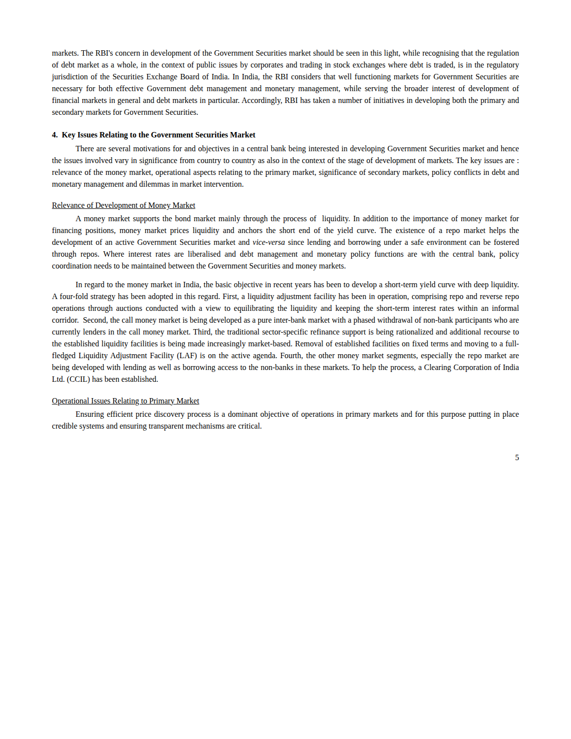markets. The RBI's concern in development of the Government Securities market should be seen in this light, while recognising that the regulation of debt market as a whole, in the context of public issues by corporates and trading in stock exchanges where debt is traded, is in the regulatory jurisdiction of the Securities Exchange Board of India. In India, the RBI considers that well functioning markets for Government Securities are necessary for both effective Government debt management and monetary management, while serving the broader interest of development of financial markets in general and debt markets in particular. Accordingly, RBI has taken a number of initiatives in developing both the primary and secondary markets for Government Securities.
4. Key Issues Relating to the Government Securities Market
There are several motivations for and objectives in a central bank being interested in developing Government Securities market and hence the issues involved vary in significance from country to country as also in the context of the stage of development of markets. The key issues are : relevance of the money market, operational aspects relating to the primary market, significance of secondary markets, policy conflicts in debt and monetary management and dilemmas in market intervention.
Relevance of Development of Money Market
A money market supports the bond market mainly through the process of liquidity. In addition to the importance of money market for financing positions, money market prices liquidity and anchors the short end of the yield curve. The existence of a repo market helps the development of an active Government Securities market and vice-versa since lending and borrowing under a safe environment can be fostered through repos. Where interest rates are liberalised and debt management and monetary policy functions are with the central bank, policy coordination needs to be maintained between the Government Securities and money markets.
In regard to the money market in India, the basic objective in recent years has been to develop a short-term yield curve with deep liquidity. A four-fold strategy has been adopted in this regard. First, a liquidity adjustment facility has been in operation, comprising repo and reverse repo operations through auctions conducted with a view to equilibrating the liquidity and keeping the short-term interest rates within an informal corridor. Second, the call money market is being developed as a pure inter-bank market with a phased withdrawal of non-bank participants who are currently lenders in the call money market. Third, the traditional sector-specific refinance support is being rationalized and additional recourse to the established liquidity facilities is being made increasingly market-based. Removal of established facilities on fixed terms and moving to a full-fledged Liquidity Adjustment Facility (LAF) is on the active agenda. Fourth, the other money market segments, especially the repo market are being developed with lending as well as borrowing access to the non-banks in these markets. To help the process, a Clearing Corporation of India Ltd. (CCIL) has been established.
Operational Issues Relating to Primary Market
Ensuring efficient price discovery process is a dominant objective of operations in primary markets and for this purpose putting in place credible systems and ensuring transparent mechanisms are critical.
5